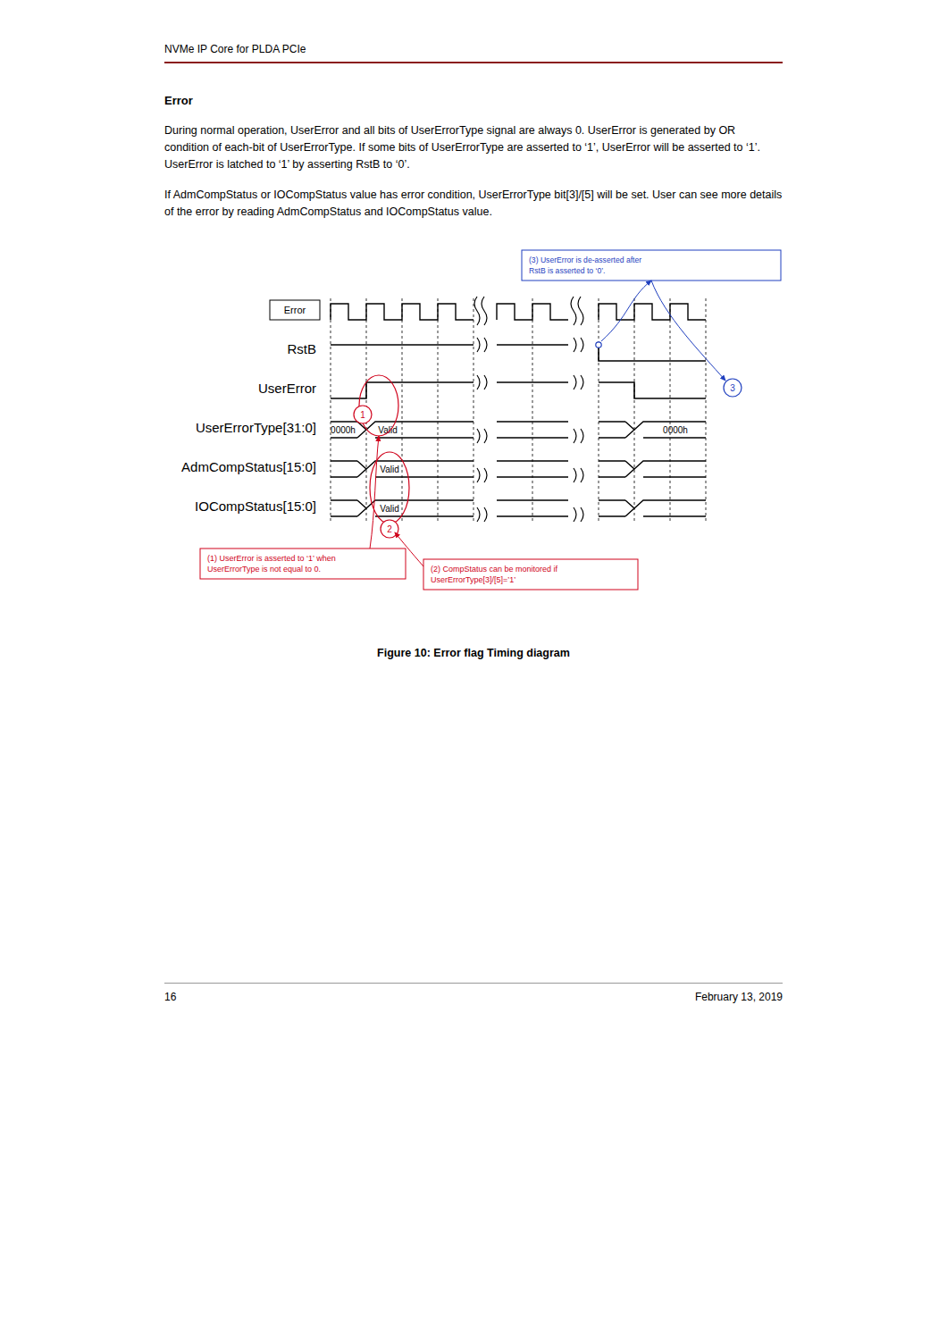NVMe IP Core for PLDA PCIe
Error
During normal operation, UserError and all bits of UserErrorType signal are always 0. UserError is generated by OR condition of each-bit of UserErrorType. If some bits of UserErrorType are asserted to ‘1’, UserError will be asserted to ‘1’. UserError is latched to ‘1’ by asserting RstB to ‘0’.
If AdmCompStatus or IOCompStatus value has error condition, UserErrorType bit[3]/[5] will be set. User can see more details of the error by reading AdmCompStatus and IOCompStatus value.
(3) UserError is de-asserted after RstB is asserted to ‘0’. Error RstB UserError UserErrorType[31:0] AdmCompStatus[15:0] IOCompStatus[15:0] 3 0000h Valid 0000h Valid Valid 1 2 (1) UserError is asserted to ‘1’ when UserErrorType is not equal to 0. (2) CompStatus can be monitored if UserErrorType[3]/[5]=’1’
Figure 10: Error flag Timing diagram
16 February 13, 2019